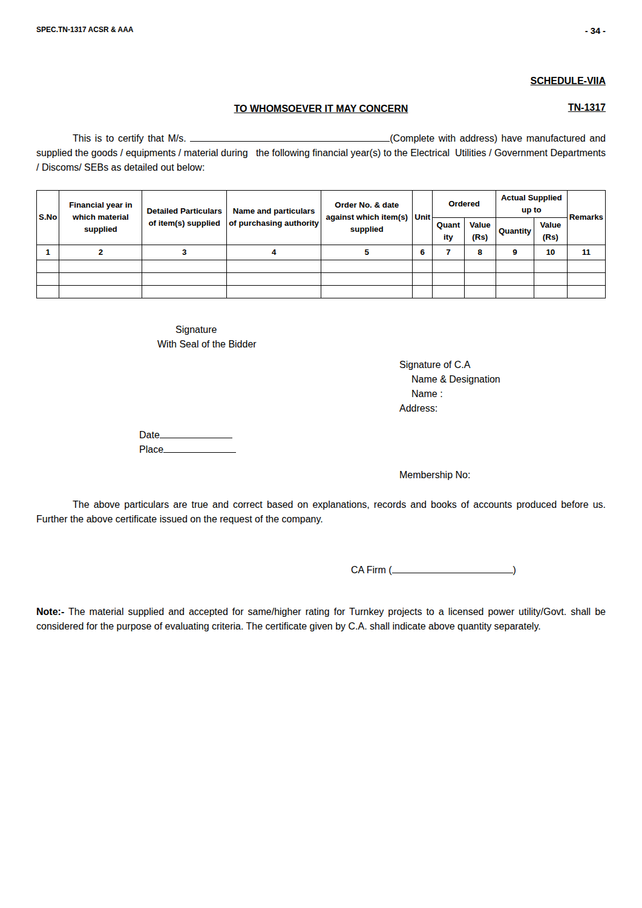SPEC.TN-1317 ACSR & AAA - 34 -
SCHEDULE-VIIA
TN-1317
TO WHOMSOEVER IT MAY CONCERN
This is to certify that M/s. (Complete with address) have manufactured and supplied the goods / equipments / material during the following financial year(s) to the Electrical Utilities / Government Departments / Discoms/ SEBs as detailed out below:
| S.No | Financial year in which material supplied | Detailed Particulars of item(s) supplied | Name and particulars of purchasing authority | Order No. & date against which item(s) supplied | Unit | Ordered | Actual Supplied up to | Remarks |
| --- | --- | --- | --- | --- | --- | --- | --- | --- |
| Quant ity | Value (Rs) | Quantity | Value (Rs) |
| 1 | 2 | 3 | 4 | 5 | 6 | 7 | 8 | 9 | 10 | 11 |
Signature
With Seal of the Bidder
Signature of C.A
Name & Designation
Name :
Address:
Date
Place
Membership No:
The above particulars are true and correct based on explanations, records and books of accounts produced before us. Further the above certificate issued on the request of the company.
CA Firm ( )
Note:- The material supplied and accepted for same/higher rating for Turnkey projects to a licensed power utility/Govt. shall be considered for the purpose of evaluating criteria. The certificate given by C.A. shall indicate above quantity separately.